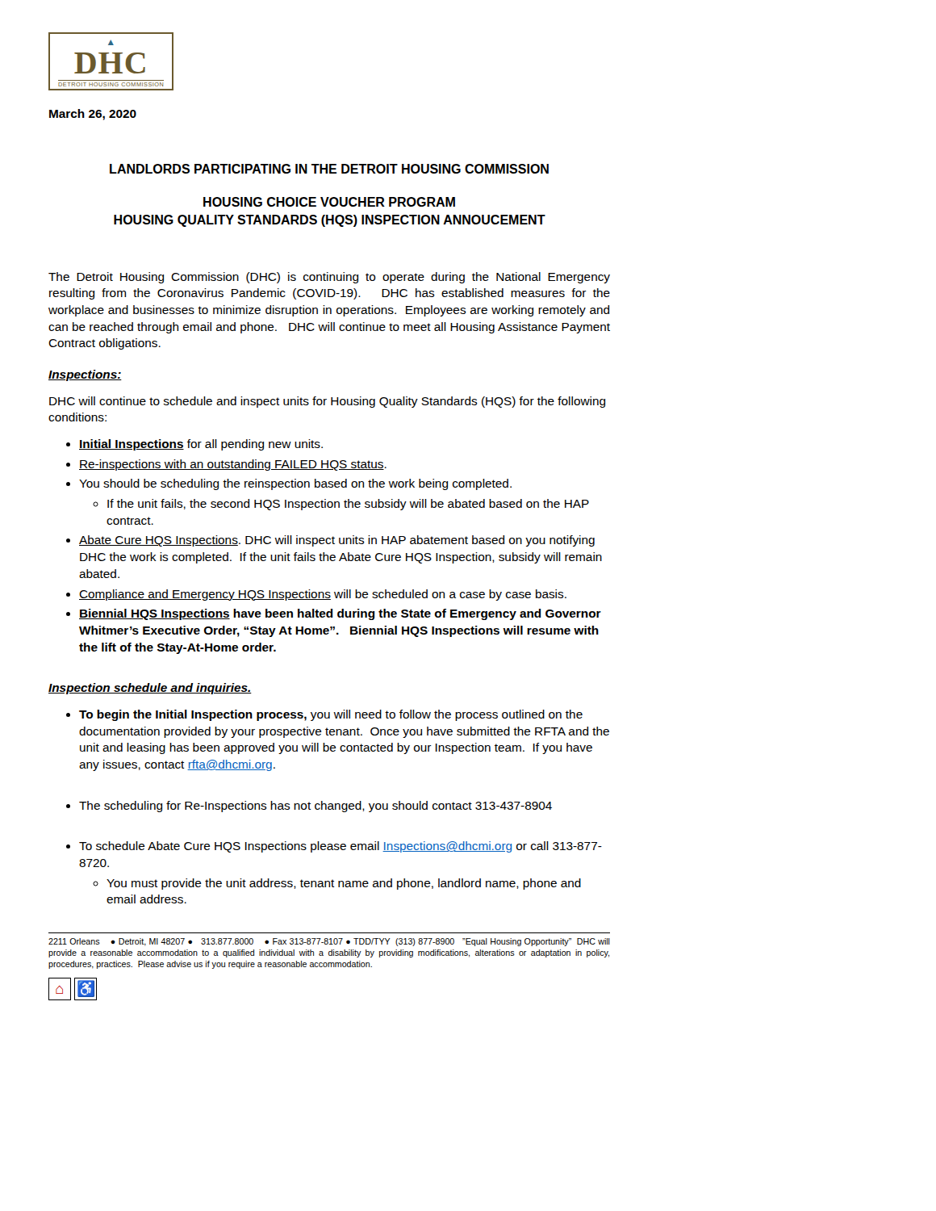▲
DHC
DETROIT HOUSING COMMISSION
March 26, 2020
LANDLORDS PARTICIPATING IN THE DETROIT HOUSING COMMISSION
HOUSING CHOICE VOUCHER PROGRAM
HOUSING QUALITY STANDARDS (HQS) INSPECTION ANNOUCEMENT
The Detroit Housing Commission (DHC) is continuing to operate during the National Emergency resulting from the Coronavirus Pandemic (COVID-19). DHC has established measures for the workplace and businesses to minimize disruption in operations. Employees are working remotely and can be reached through email and phone. DHC will continue to meet all Housing Assistance Payment Contract obligations.
Inspections:
DHC will continue to schedule and inspect units for Housing Quality Standards (HQS) for the following conditions:
Initial Inspections for all pending new units.
Re-inspections with an outstanding FAILED HQS status.
You should be scheduling the reinspection based on the work being completed.
If the unit fails, the second HQS Inspection the subsidy will be abated based on the HAP contract.
Abate Cure HQS Inspections. DHC will inspect units in HAP abatement based on you notifying DHC the work is completed. If the unit fails the Abate Cure HQS Inspection, subsidy will remain abated.
Compliance and Emergency HQS Inspections will be scheduled on a case by case basis.
Biennial HQS Inspections have been halted during the State of Emergency and Governor Whitmer’s Executive Order, “Stay At Home”. Biennial HQS Inspections will resume with the lift of the Stay-At-Home order.
Inspection schedule and inquiries.
To begin the Initial Inspection process, you will need to follow the process outlined on the documentation provided by your prospective tenant. Once you have submitted the RFTA and the unit and leasing has been approved you will be contacted by our Inspection team. If you have any issues, contact rfta@dhcmi.org.
The scheduling for Re-Inspections has not changed, you should contact 313-437-8904
To schedule Abate Cure HQS Inspections please email Inspections@dhcmi.org or call 313-877-8720.
You must provide the unit address, tenant name and phone, landlord name, phone and email address.
2211 Orleans ● Detroit, MI 48207 ● 313.877.8000 ● Fax 313-877-8107 ● TDD/TYY (313) 877-8900 ”Equal Housing Opportunity” DHC will provide a reasonable accommodation to a qualified individual with a disability by providing modifications, alterations or adaptation in policy, procedures, practices. Please advise us if you require a reasonable accommodation.
⌂♿